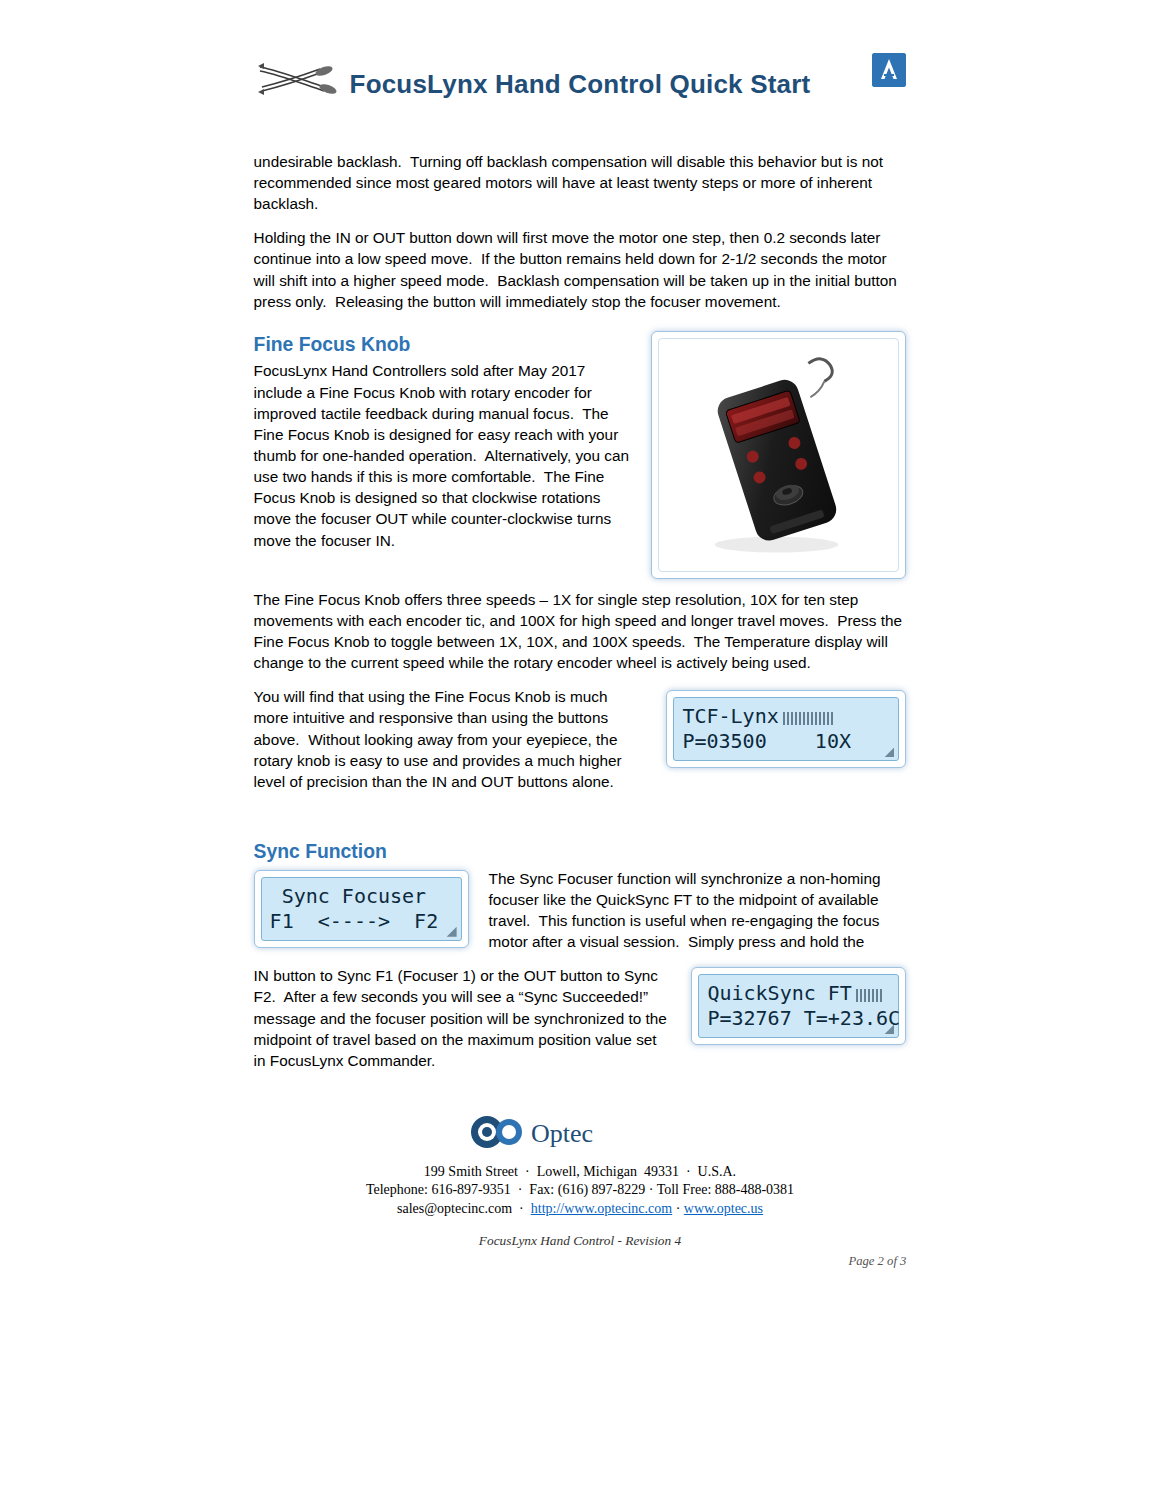FocusLynx Hand Control Quick Start
undesirable backlash. Turning off backlash compensation will disable this behavior but is not recommended since most geared motors will have at least twenty steps or more of inherent backlash.
Holding the IN or OUT button down will first move the motor one step, then 0.2 seconds later continue into a low speed move. If the button remains held down for 2-1/2 seconds the motor will shift into a higher speed mode. Backlash compensation will be taken up in the initial button press only. Releasing the button will immediately stop the focuser movement.
Fine Focus Knob
FocusLynx Hand Controllers sold after May 2017 include a Fine Focus Knob with rotary encoder for improved tactile feedback during manual focus. The Fine Focus Knob is designed for easy reach with your thumb for one-handed operation. Alternatively, you can use two hands if this is more comfortable. The Fine Focus Knob is designed so that clockwise rotations move the focuser OUT while counter-clockwise turns move the focuser IN.
The Fine Focus Knob offers three speeds – 1X for single step resolution, 10X for ten step movements with each encoder tic, and 100X for high speed and longer travel moves. Press the Fine Focus Knob to toggle between 1X, 10X, and 100X speeds. The Temperature display will change to the current speed while the rotary encoder wheel is actively being used.
TCF-Lynx
P=03500 10X
You will find that using the Fine Focus Knob is much more intuitive and responsive than using the buttons above. Without looking away from your eyepiece, the rotary knob is easy to use and provides a much higher level of precision than the IN and OUT buttons alone.
Sync Function
Sync Focuser
F1 <----> F2
The Sync Focuser function will synchronize a non-homing focuser like the QuickSync FT to the midpoint of available travel. This function is useful when re-engaging the focus motor after a visual session. Simply press and hold the
QuickSync FT
P=32767 T=+23.6C
IN button to Sync F1 (Focuser 1) or the OUT button to Sync F2. After a few seconds you will see a “Sync Succeeded!” message and the focuser position will be synchronized to the midpoint of travel based on the maximum position value set in FocusLynx Commander.
Optec
199 Smith Street · Lowell, Michigan 49331 · U.S.A.
Telephone: 616-897-9351 · Fax: (616) 897-8229 · Toll Free: 888-488-0381
sales@optecinc.com · http://www.optecinc.com · www.optec.us
FocusLynx Hand Control - Revision 4
Page 2 of 3